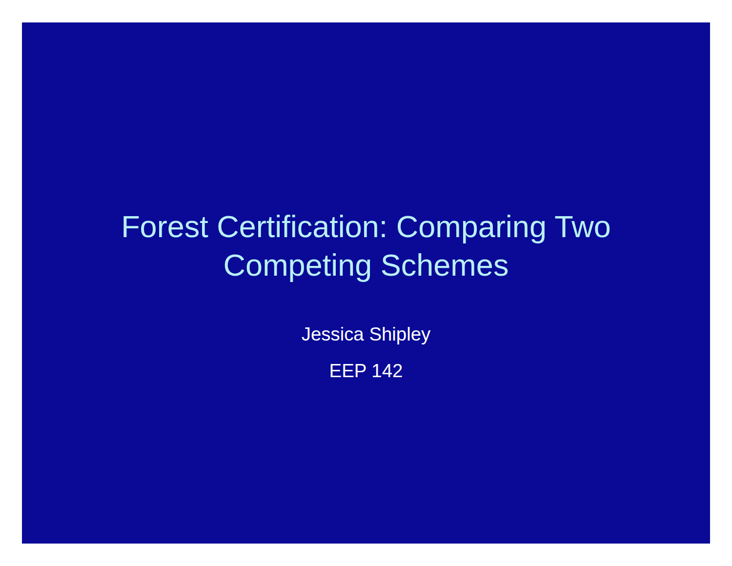Forest Certification: Comparing Two Competing Schemes
Jessica Shipley
EEP 142